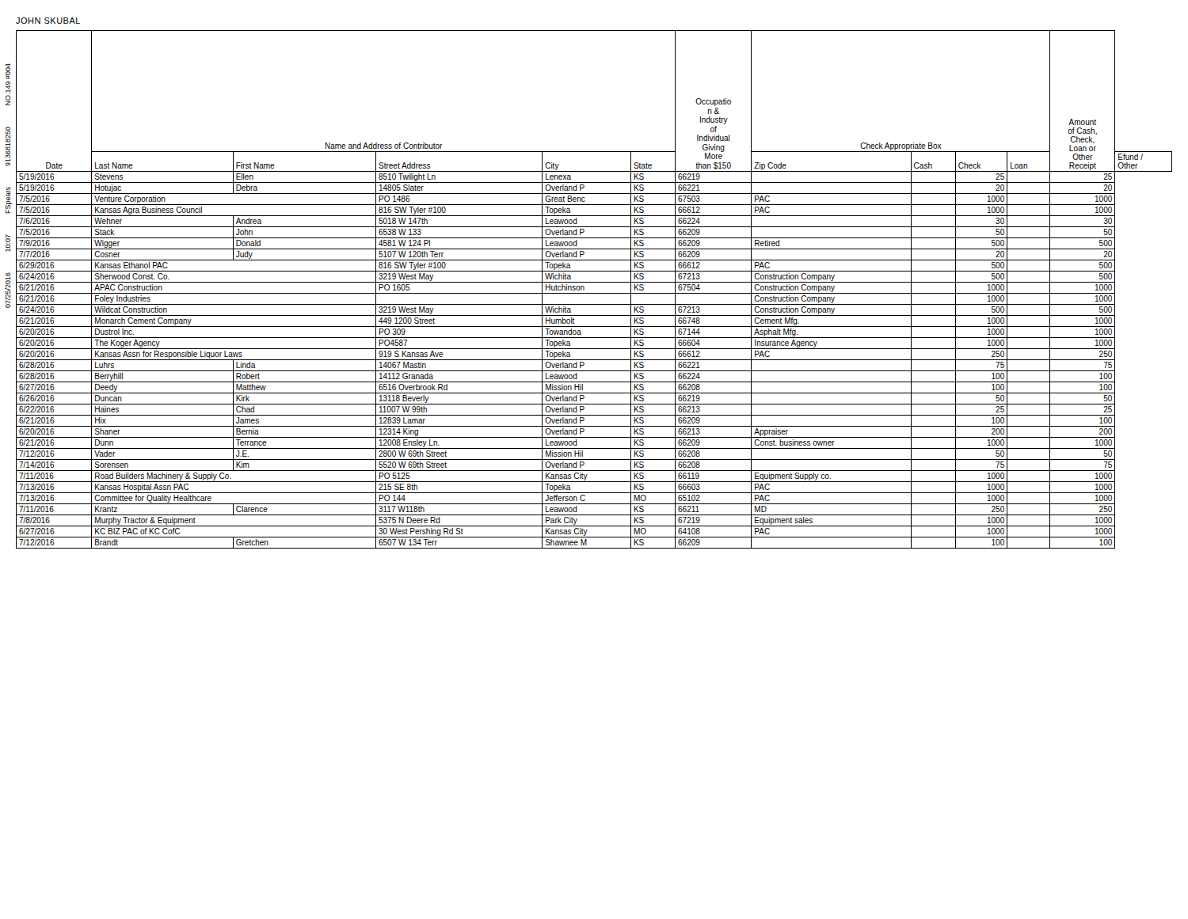NO.149 #004
9136818250
FSpears
10:07
07/25/2016
JOHN SKUBAL
| Date | Name and Address of Contributor | Occupatio n & Industry of Individual Giving More than $150 | Check Appropriate Box | Amount of Cash, Check, Loan or Other Receipt |
| --- | --- | --- | --- | --- |
| Last Name | First Name | Street Address | City | State | Zip Code | Cash | Check | Loan | Efund / Other |
| 5/19/2016 | Stevens | Ellen | 8510 Twilight Ln | Lenexa | KS | 66219 | | | 25 | | 25 |
| 5/19/2016 | Hotujac | Debra | 14805 Slater | Overland P | KS | 66221 | | | 20 | | 20 |
| 7/5/2016 | Venture Corporation | PO 1486 | Great Benc | KS | 67503 | PAC | | 1000 | | 1000 |
| 7/5/2016 | Kansas Agra Business Council | 816 SW Tyler #100 | Topeka | KS | 66612 | PAC | | 1000 | | 1000 |
| 7/6/2016 | Wehner | Andrea | 5018 W 147th | Leawood | KS | 66224 | | | 30 | | 30 |
| 7/5/2016 | Stack | John | 6538 W 133 | Overland P | KS | 66209 | | | 50 | | 50 |
| 7/9/2016 | Wigger | Donald | 4581 W 124 Pl | Leawood | KS | 66209 | Retired | | 500 | | 500 |
| 7/7/2016 | Cosner | Judy | 5107 W 120th Terr | Overland P | KS | 66209 | | | 20 | | 20 |
| 6/29/2016 | Kansas Ethanol PAC | 816 SW Tyler #100 | Topeka | KS | 66612 | PAC | | 500 | | 500 |
| 6/24/2016 | Sherwood Const. Co. | 3219 West May | Wichita | KS | 67213 | Construction Company | | 500 | | 500 |
| 6/21/2016 | APAC Construction | PO 1605 | Hutchinson | KS | 67504 | Construction Company | | 1000 | | 1000 |
| 6/21/2016 | Foley Industries | | | | | Construction Company | | 1000 | | 1000 |
| 6/24/2016 | Wildcat Construction | 3219 West May | Wichita | KS | 67213 | Construction Company | | 500 | | 500 |
| 6/21/2016 | Monarch Cement Company | 449 1200 Street | Humbolt | KS | 66748 | Cement Mfg. | | 1000 | | 1000 |
| 6/20/2016 | Dustrol Inc. | PO 309 | Towandoa | KS | 67144 | Asphalt Mfg. | | 1000 | | 1000 |
| 6/20/2016 | The Koger Agency | PO4587 | Topeka | KS | 66604 | Insurance Agency | | 1000 | | 1000 |
| 6/20/2016 | Kansas Assn for Responsible Liquor Laws | 919 S Kansas Ave | Topeka | KS | 66612 | PAC | | 250 | | 250 |
| 6/28/2016 | Luhrs | Linda | 14067 Mastin | Overland P | KS | 66221 | | | 75 | | 75 |
| 6/28/2016 | Berryhill | Robert | 14112 Granada | Leawood | KS | 66224 | | | 100 | | 100 |
| 6/27/2016 | Deedy | Matthew | 6516 Overbrook Rd | Mission Hil | KS | 66208 | | | 100 | | 100 |
| 6/26/2016 | Duncan | Kirk | 13118 Beverly | Overland P | KS | 66219 | | | 50 | | 50 |
| 6/22/2016 | Haines | Chad | 11007 W 99th | Overland P | KS | 66213 | | | 25 | | 25 |
| 6/21/2016 | Hix | James | 12839 Lamar | Overland P | KS | 66209 | | | 100 | | 100 |
| 6/20/2016 | Shaner | Bernia | 12314 King | Overland P | KS | 66213 | Appraiser | | 200 | | 200 |
| 6/21/2016 | Dunn | Terrance | 12008 Ensley Ln. | Leawood | KS | 66209 | Const. business owner | | 1000 | | 1000 |
| 7/12/2016 | Vader | J.E. | 2800 W 69th Street | Mission Hil | KS | 66208 | | | 50 | | 50 |
| 7/14/2016 | Sorensen | Kim | 5520 W 69th Street | Overland P | KS | 66208 | | | 75 | | 75 |
| 7/11/2016 | Road Builders Machinery & Supply Co. | PO 5125 | Kansas City | KS | 66119 | Equipment Supply co. | | 1000 | | 1000 |
| 7/13/2016 | Kansas Hospital Assn PAC | 215 SE 8th | Topeka | KS | 66603 | PAC | | 1000 | | 1000 |
| 7/13/2016 | Committee for Quality Healthcare | PO 144 | Jefferson C | MO | 65102 | PAC | | 1000 | | 1000 |
| 7/11/2016 | Krantz | Clarence | 3117 W118th | Leawood | KS | 66211 | MD | | 250 | | 250 |
| 7/8/2016 | Murphy Tractor & Equipment | 5375 N Deere Rd | Park City | KS | 67219 | Equipment sales | | 1000 | | 1000 |
| 6/27/2016 | KC BIZ PAC of KC CofC | 30 West Pershing Rd St | Kansas City | MO | 64108 | PAC | | 1000 | | 1000 |
| 7/12/2016 | Brandt | Gretchen | 6507 W 134 Terr | Shawnee M | KS | 66209 | | | 100 | | 100 |